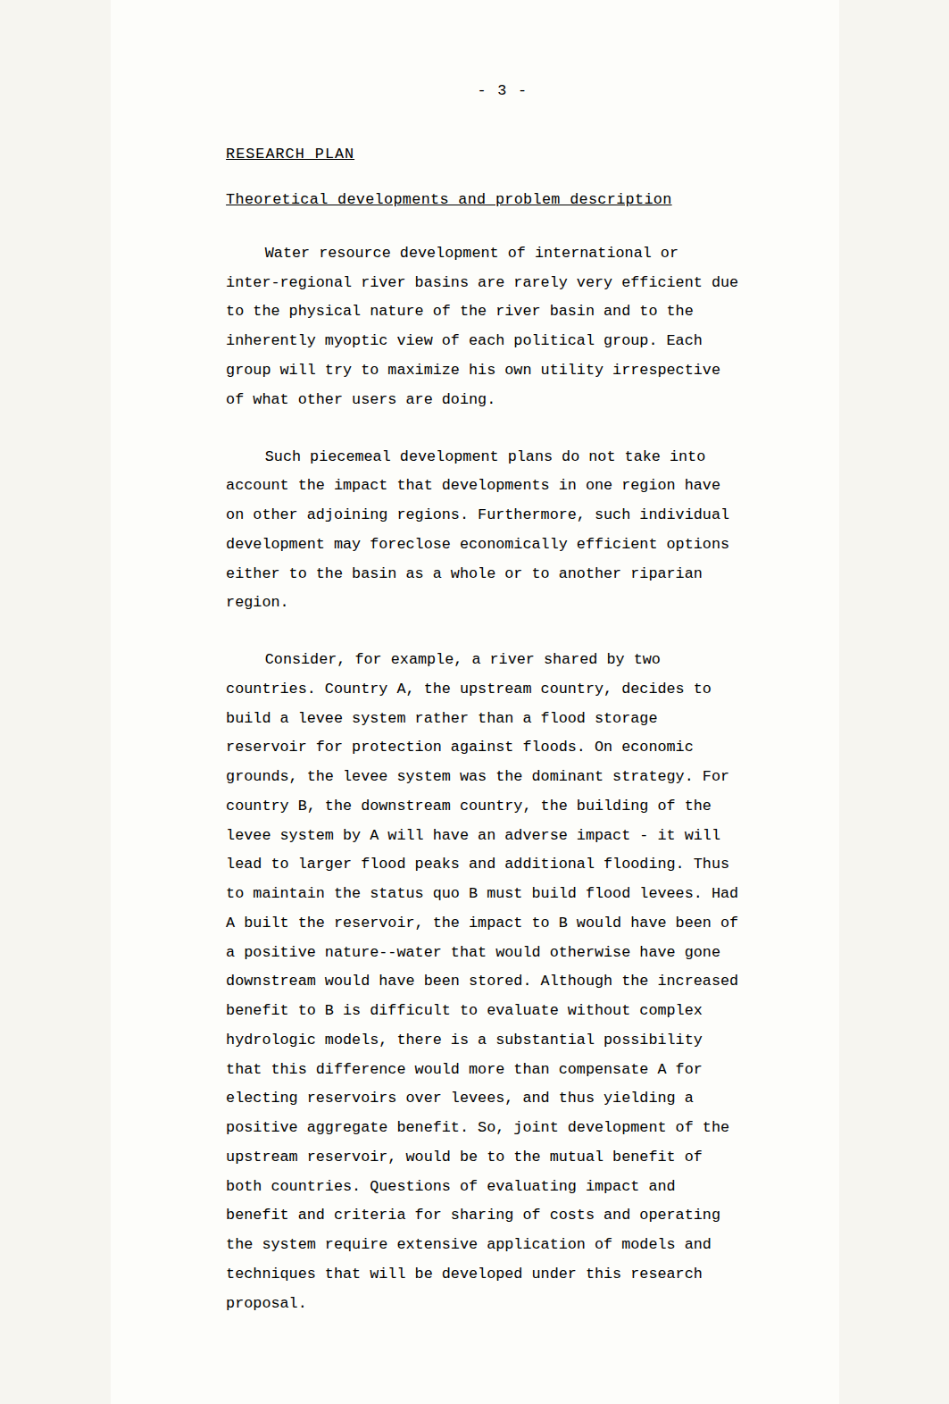- 3 -
RESEARCH PLAN
Theoretical developments and problem description
Water resource development of international or inter-regional river basins are rarely very efficient due to the physical nature of the river basin and to the inherently myoptic view of each political group. Each group will try to maximize his own utility irrespective of what other users are doing.
Such piecemeal development plans do not take into account the impact that developments in one region have on other adjoining regions. Furthermore, such individual development may foreclose economically efficient options either to the basin as a whole or to another riparian region.
Consider, for example, a river shared by two countries. Country A, the upstream country, decides to build a levee system rather than a flood storage reservoir for protection against floods. On economic grounds, the levee system was the dominant strategy. For country B, the downstream country, the building of the levee system by A will have an adverse impact - it will lead to larger flood peaks and additional flooding. Thus to maintain the status quo B must build flood levees. Had A built the reservoir, the impact to B would have been of a positive nature--water that would otherwise have gone downstream would have been stored. Although the increased benefit to B is difficult to evaluate without complex hydrologic models, there is a substantial possibility that this difference would more than compensate A for electing reservoirs over levees, and thus yielding a positive aggregate benefit. So, joint development of the upstream reservoir, would be to the mutual benefit of both countries. Questions of evaluating impact and benefit and criteria for sharing of costs and operating the system require extensive application of models and techniques that will be developed under this research proposal.